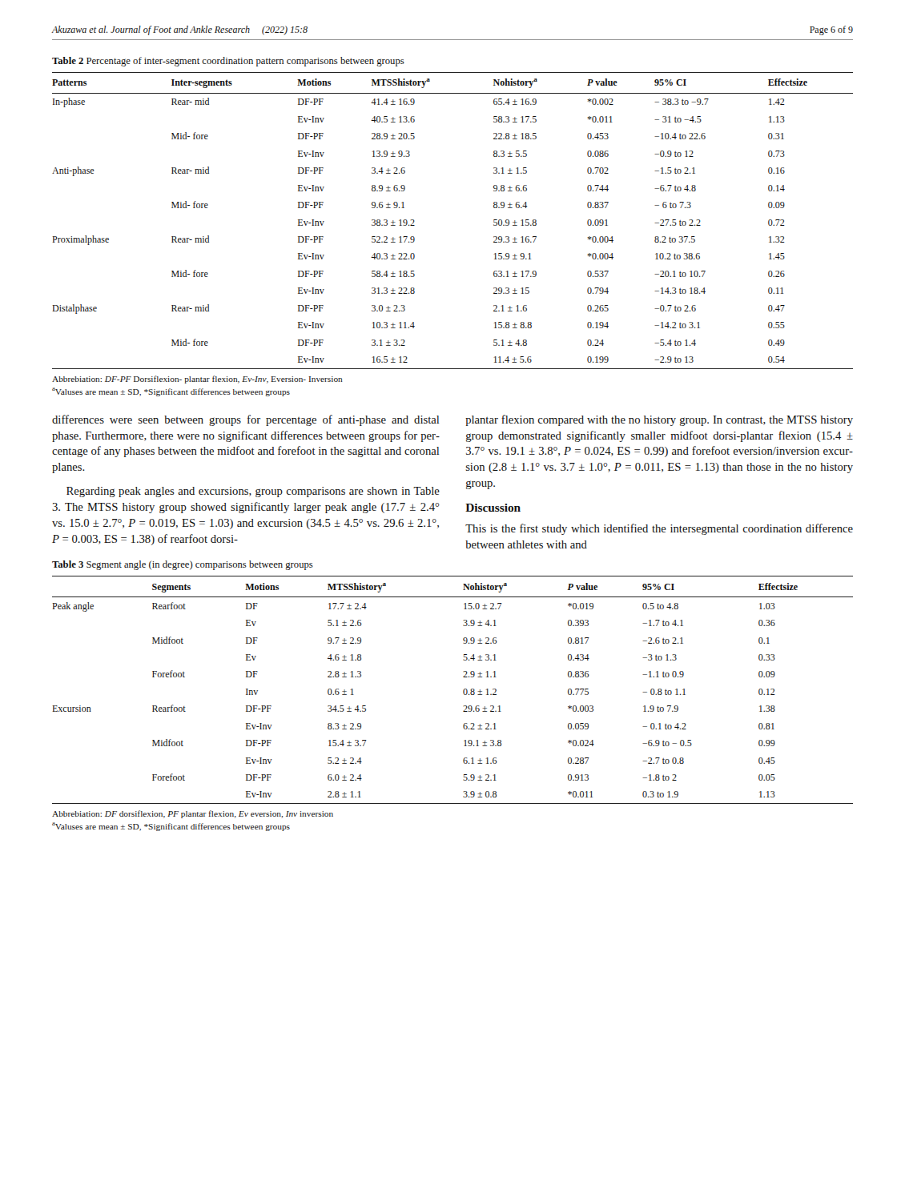Akuzawa et al. Journal of Foot and Ankle Research (2022) 15:8
Page 6 of 9
Table 2 Percentage of inter-segment coordination pattern comparisons between groups
| Patterns | Inter-segments | Motions | MTSShistory a | Nohistory a | P value | 95% CI | Effectsize |
| --- | --- | --- | --- | --- | --- | --- | --- |
| In-phase | Rear- mid | DF-PF | 41.4 ± 16.9 | 65.4 ± 16.9 | *0.002 | − 38.3 to −9.7 | 1.42 |
| | | Ev-Inv | 40.5 ± 13.6 | 58.3 ± 17.5 | *0.011 | − 31 to −4.5 | 1.13 |
| | Mid- fore | DF-PF | 28.9 ± 20.5 | 22.8 ± 18.5 | 0.453 | −10.4 to 22.6 | 0.31 |
| | | Ev-Inv | 13.9 ± 9.3 | 8.3 ± 5.5 | 0.086 | −0.9 to 12 | 0.73 |
| Anti-phase | Rear- mid | DF-PF | 3.4 ± 2.6 | 3.1 ± 1.5 | 0.702 | −1.5 to 2.1 | 0.16 |
| | | Ev-Inv | 8.9 ± 6.9 | 9.8 ± 6.6 | 0.744 | −6.7 to 4.8 | 0.14 |
| | Mid- fore | DF-PF | 9.6 ± 9.1 | 8.9 ± 6.4 | 0.837 | − 6 to 7.3 | 0.09 |
| | | Ev-Inv | 38.3 ± 19.2 | 50.9 ± 15.8 | 0.091 | −27.5 to 2.2 | 0.72 |
| Proximalphase | Rear- mid | DF-PF | 52.2 ± 17.9 | 29.3 ± 16.7 | *0.004 | 8.2 to 37.5 | 1.32 |
| | | Ev-Inv | 40.3 ± 22.0 | 15.9 ± 9.1 | *0.004 | 10.2 to 38.6 | 1.45 |
| | Mid- fore | DF-PF | 58.4 ± 18.5 | 63.1 ± 17.9 | 0.537 | −20.1 to 10.7 | 0.26 |
| | | Ev-Inv | 31.3 ± 22.8 | 29.3 ± 15 | 0.794 | −14.3 to 18.4 | 0.11 |
| Distalphase | Rear- mid | DF-PF | 3.0 ± 2.3 | 2.1 ± 1.6 | 0.265 | −0.7 to 2.6 | 0.47 |
| | | Ev-Inv | 10.3 ± 11.4 | 15.8 ± 8.8 | 0.194 | −14.2 to 3.1 | 0.55 |
| | Mid- fore | DF-PF | 3.1 ± 3.2 | 5.1 ± 4.8 | 0.24 | −5.4 to 1.4 | 0.49 |
| | | Ev-Inv | 16.5 ± 12 | 11.4 ± 5.6 | 0.199 | −2.9 to 13 | 0.54 |
Abbrebiation: DF-PF Dorsiflexion- plantar flexion, Ev-Inv, Eversion- Inversion
aValuses are mean ± SD, *Significant differences between groups
differences were seen between groups for percentage of anti-phase and distal phase. Furthermore, there were no significant differences between groups for percentage of any phases between the midfoot and forefoot in the sagittal and coronal planes.
Regarding peak angles and excursions, group comparisons are shown in Table 3. The MTSS history group showed significantly larger peak angle (17.7 ± 2.4° vs. 15.0 ± 2.7°, P = 0.019, ES = 1.03) and excursion (34.5 ± 4.5° vs. 29.6 ± 2.1°, P = 0.003, ES = 1.38) of rearfoot dorsi-
plantar flexion compared with the no history group. In contrast, the MTSS history group demonstrated significantly smaller midfoot dorsi-plantar flexion (15.4 ± 3.7° vs. 19.1 ± 3.8°, P = 0.024, ES = 0.99) and forefoot eversion/inversion excursion (2.8 ± 1.1° vs. 3.7 ± 1.0°, P = 0.011, ES = 1.13) than those in the no history group.
Discussion
This is the first study which identified the intersegmental coordination difference between athletes with and
Table 3 Segment angle (in degree) comparisons between groups
| | Segments | Motions | MTSShistory a | Nohistory a | P value | 95% CI | Effectsize |
| --- | --- | --- | --- | --- | --- | --- | --- |
| Peak angle | Rearfoot | DF | 17.7 ± 2.4 | 15.0 ± 2.7 | *0.019 | 0.5 to 4.8 | 1.03 |
| | | Ev | 5.1 ± 2.6 | 3.9 ± 4.1 | 0.393 | −1.7 to 4.1 | 0.36 |
| | Midfoot | DF | 9.7 ± 2.9 | 9.9 ± 2.6 | 0.817 | −2.6 to 2.1 | 0.1 |
| | | Ev | 4.6 ± 1.8 | 5.4 ± 3.1 | 0.434 | −3 to 1.3 | 0.33 |
| | Forefoot | DF | 2.8 ± 1.3 | 2.9 ± 1.1 | 0.836 | −1.1 to 0.9 | 0.09 |
| | | Inv | 0.6 ± 1 | 0.8 ± 1.2 | 0.775 | − 0.8 to 1.1 | 0.12 |
| Excursion | Rearfoot | DF-PF | 34.5 ± 4.5 | 29.6 ± 2.1 | *0.003 | 1.9 to 7.9 | 1.38 |
| | | Ev-Inv | 8.3 ± 2.9 | 6.2 ± 2.1 | 0.059 | − 0.1 to 4.2 | 0.81 |
| | Midfoot | DF-PF | 15.4 ± 3.7 | 19.1 ± 3.8 | *0.024 | −6.9 to − 0.5 | 0.99 |
| | | Ev-Inv | 5.2 ± 2.4 | 6.1 ± 1.6 | 0.287 | −2.7 to 0.8 | 0.45 |
| | Forefoot | DF-PF | 6.0 ± 2.4 | 5.9 ± 2.1 | 0.913 | −1.8 to 2 | 0.05 |
| | | Ev-Inv | 2.8 ± 1.1 | 3.9 ± 0.8 | *0.011 | 0.3 to 1.9 | 1.13 |
Abbrebiation: DF dorsiflexion, PF plantar flexion, Ev eversion, Inv inversion
aValuses are mean ± SD, *Significant differences between groups